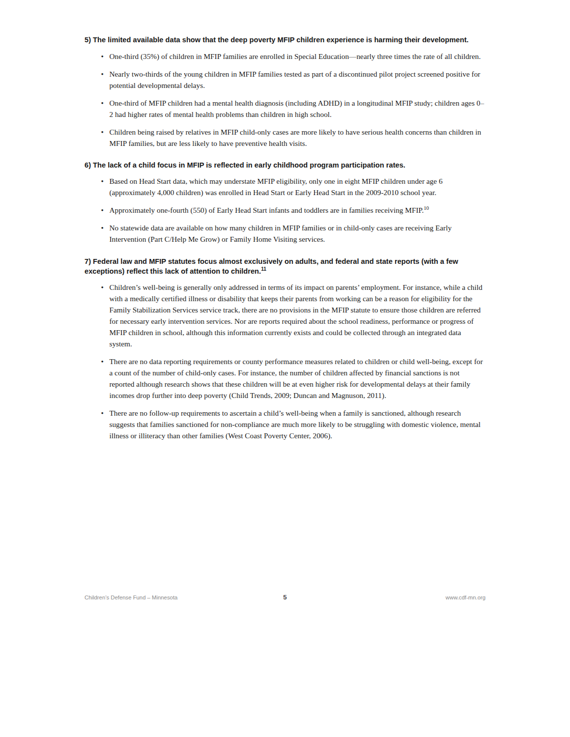5) The limited available data show that the deep poverty MFIP children experience is harming their development.
One-third (35%) of children in MFIP families are enrolled in Special Education—nearly three times the rate of all children.
Nearly two-thirds of the young children in MFIP families tested as part of a discontinued pilot project screened positive for potential developmental delays.
One-third of MFIP children had a mental health diagnosis (including ADHD) in a longitudinal MFIP study; children ages 0–2 had higher rates of mental health problems than children in high school.
Children being raised by relatives in MFIP child-only cases are more likely to have serious health concerns than children in MFIP families, but are less likely to have preventive health visits.
6) The lack of a child focus in MFIP is reflected in early childhood program participation rates.
Based on Head Start data, which may understate MFIP eligibility, only one in eight MFIP children under age 6 (approximately 4,000 children) was enrolled in Head Start or Early Head Start in the 2009-2010 school year.
Approximately one-fourth (550) of Early Head Start infants and toddlers are in families receiving MFIP.10
No statewide data are available on how many children in MFIP families or in child-only cases are receiving Early Intervention (Part C/Help Me Grow) or Family Home Visiting services.
7) Federal law and MFIP statutes focus almost exclusively on adults, and federal and state reports (with a few exceptions) reflect this lack of attention to children.11
Children’s well-being is generally only addressed in terms of its impact on parents’ employment. For instance, while a child with a medically certified illness or disability that keeps their parents from working can be a reason for eligibility for the Family Stabilization Services service track, there are no provisions in the MFIP statute to ensure those children are referred for necessary early intervention services. Nor are reports required about the school readiness, performance or progress of MFIP children in school, although this information currently exists and could be collected through an integrated data system.
There are no data reporting requirements or county performance measures related to children or child well-being, except for a count of the number of child-only cases. For instance, the number of children affected by financial sanctions is not reported although research shows that these children will be at even higher risk for developmental delays at their family incomes drop further into deep poverty (Child Trends, 2009; Duncan and Magnuson, 2011).
There are no follow-up requirements to ascertain a child’s well-being when a family is sanctioned, although research suggests that families sanctioned for non-compliance are much more likely to be struggling with domestic violence, mental illness or illiteracy than other families (West Coast Poverty Center, 2006).
Children’s Defense Fund – Minnesota
5
www.cdf-mn.org